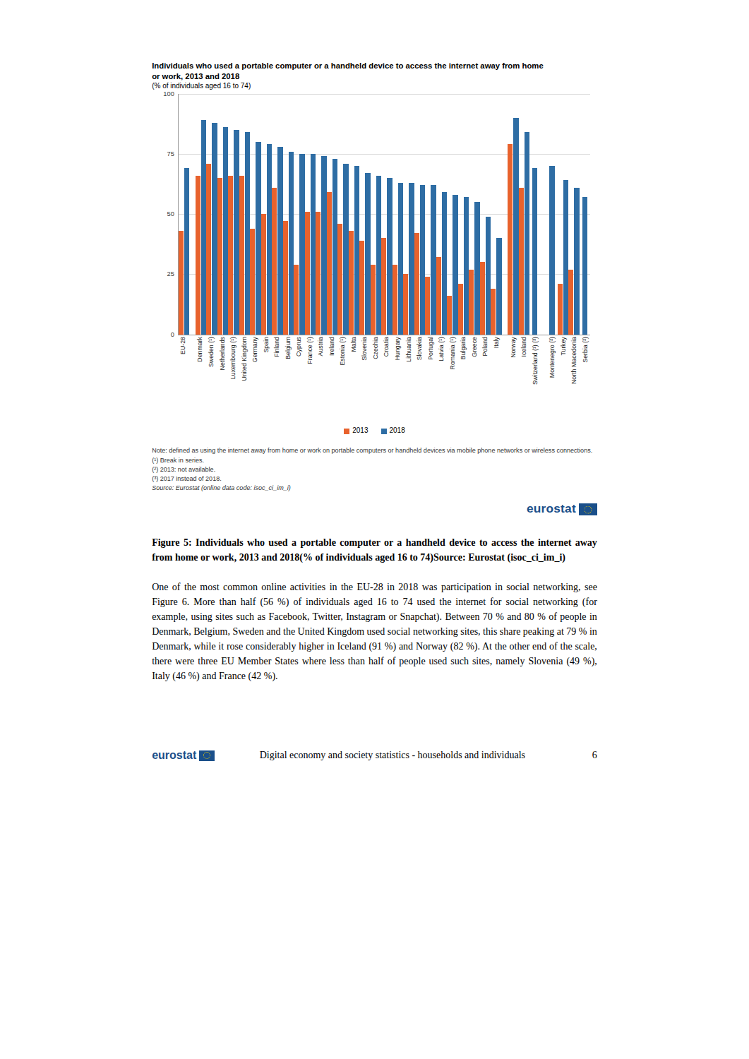Individuals who used a portable computer or a handheld device to access the internet away from home
or work, 2013 and 2018
(% of individuals aged 16 to 74)
100
75
50
25
0
EU-28
Denmark
Sweden (¹)
Netherlands
Luxembourg (¹)
United Kingdom
Germany
Spain
Finland
Belgium
Cyprus
France (¹)
Austria
Ireland
Estonia (¹)
Malta
Slovenia
Czechia
Croatia
Hungary
Lithuania
Slovakia
Portugal
Latvia (¹)
Romania (¹)
Bulgaria
Greece
Poland
Italy
Norway
Iceland
Switzerland (¹) (³)
Montenegro (²)
Turkey
North Macedonia
Serbia (²)
2013 2018
Note: defined as using the internet away from home or work on portable computers or handheld devices via mobile phone networks or wireless connections.
(¹) Break in series.
(²) 2013: not available.
(³) 2017 instead of 2018.
Source: Eurostat (online data code: isoc_ci_im_i)
eurostat
Figure 5: Individuals who used a portable computer or a handheld device to access the internet away from home or work, 2013 and 2018(% of individuals aged 16 to 74)Source: Eurostat (isoc_ci_im_i)
One of the most common online activities in the EU-28 in 2018 was participation in social networking, see Figure 6. More than half (56 %) of individuals aged 16 to 74 used the internet for social networking (for example, using sites such as Facebook, Twitter, Instagram or Snapchat). Between 70 % and 80 % of people in Denmark, Belgium, Sweden and the United Kingdom used social networking sites, this share peaking at 79 % in Denmark, while it rose considerably higher in Iceland (91 %) and Norway (82 %). At the other end of the scale, there were three EU Member States where less than half of people used such sites, namely Slovenia (49 %), Italy (46 %) and France (42 %).
eurostat
Digital economy and society statistics - households and individuals
6